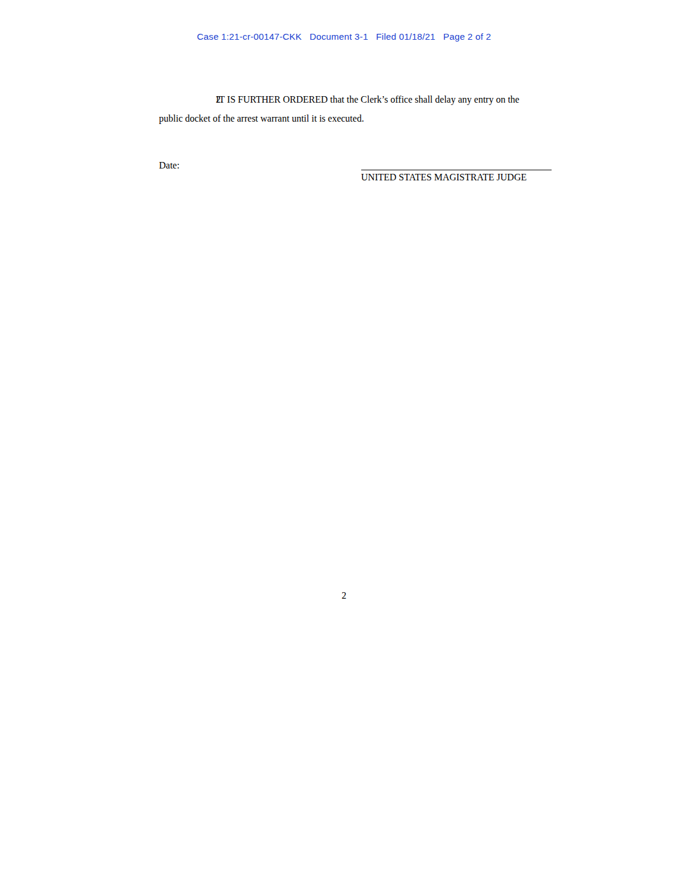Case 1:21-cr-00147-CKK Document 3-1 Filed 01/18/21 Page 2 of 2
2. IT IS FURTHER ORDERED that the Clerk’s office shall delay any entry on the public docket of the arrest warrant until it is executed.
Date:
UNITED STATES MAGISTRATE JUDGE
2